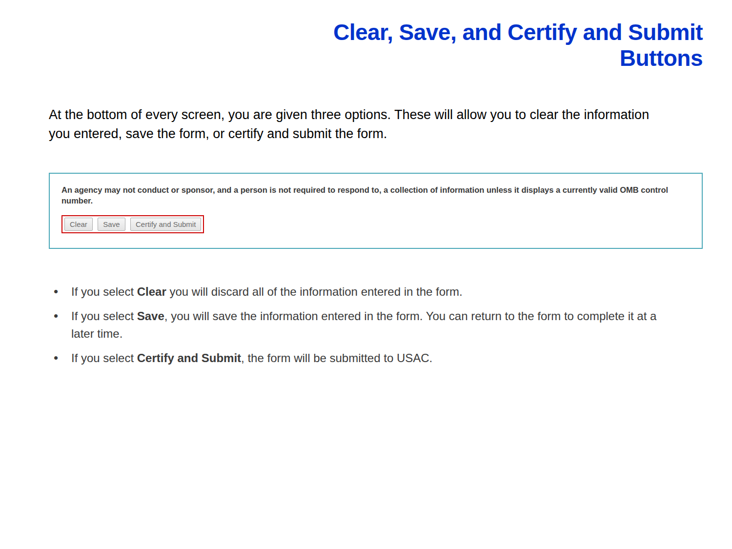Clear, Save, and Certify and Submit
Buttons
At the bottom of every screen, you are given three options. These will allow you to clear the information you entered, save the form, or certify and submit the form.
An agency may not conduct or sponsor, and a person is not required to respond to, a collection of information unless it displays a currently valid OMB control number.
Clear Save Certify and Submit
If you select Clear you will discard all of the information entered in the form.
If you select Save, you will save the information entered in the form. You can return to the form to complete it at a later time.
If you select Certify and Submit, the form will be submitted to USAC.